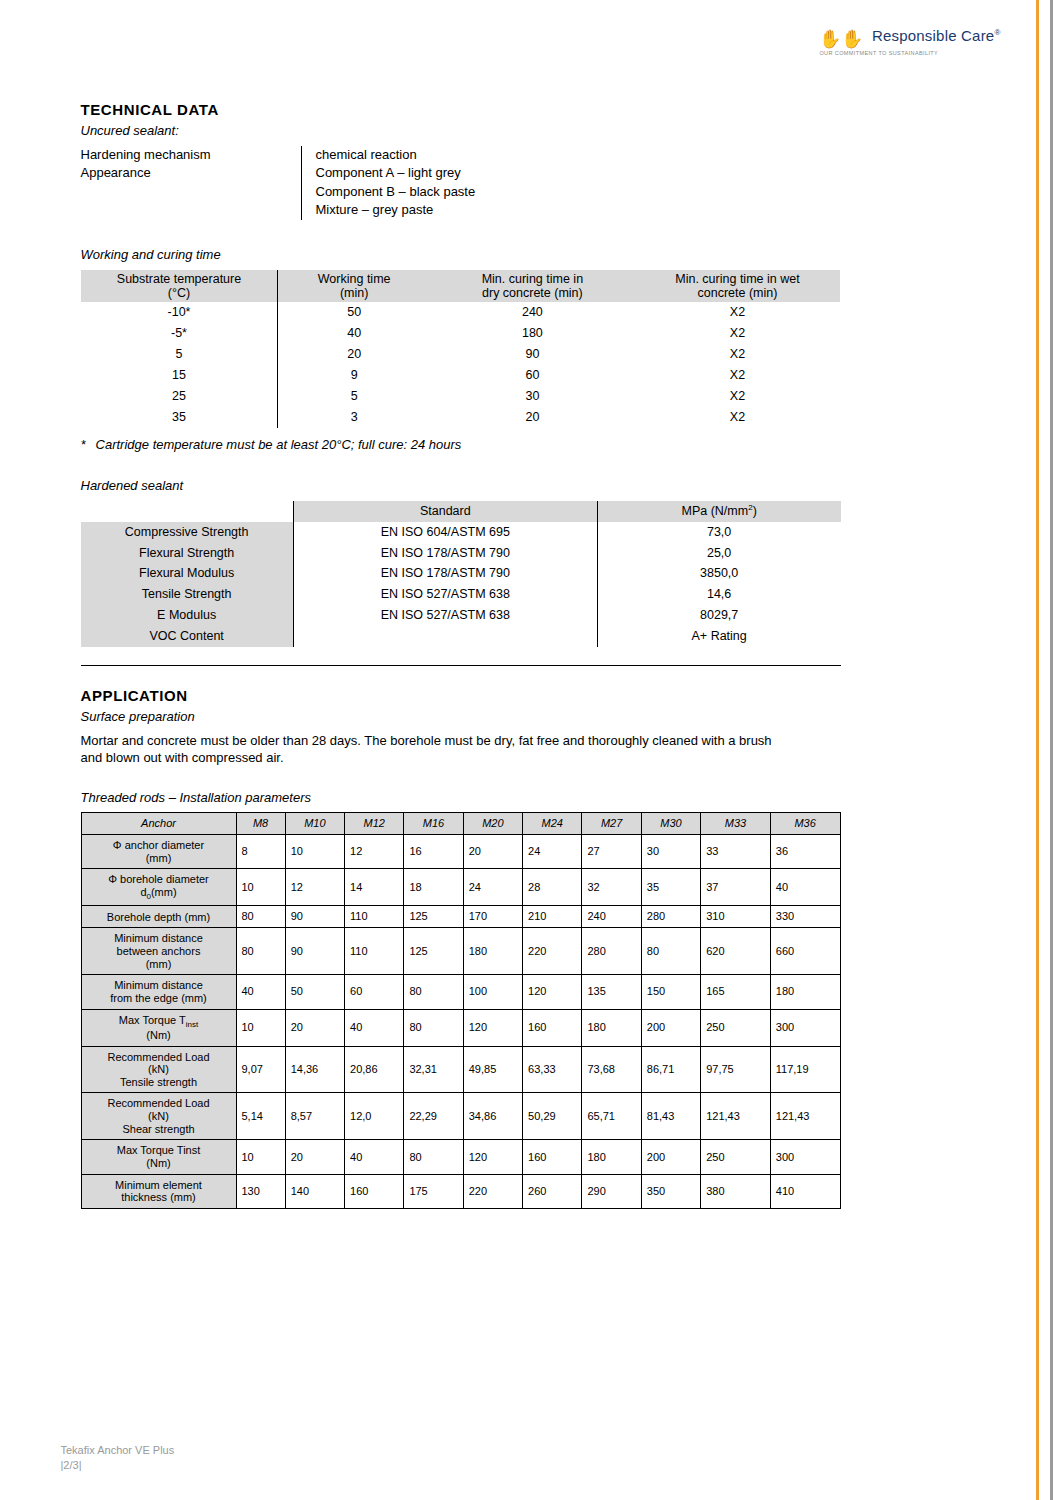✋✋ Responsible Care®
Our commitment to sustainability
TECHNICAL DATA
Uncured sealant:
| Hardening mechanism | chemical reaction |
| Appearance | Component A – light grey |
| | Component B – black paste |
| | Mixture – grey paste |
Working and curing time
| Substrate temperature (°C) | Working time (min) | Min. curing time in dry concrete (min) | Min. curing time in wet concrete (min) |
| --- | --- | --- | --- |
| -10* | 50 | 240 | X2 |
| -5* | 40 | 180 | X2 |
| 5 | 20 | 90 | X2 |
| 15 | 9 | 60 | X2 |
| 25 | 5 | 30 | X2 |
| 35 | 3 | 20 | X2 |
*Cartridge temperature must be at least 20°C; full cure: 24 hours
Hardened sealant
| | Standard | MPa (N/mm 2 ) |
| --- | --- | --- |
| Compressive Strength | EN ISO 604/ASTM 695 | 73,0 |
| Flexural Strength | EN ISO 178/ASTM 790 | 25,0 |
| Flexural Modulus | EN ISO 178/ASTM 790 | 3850,0 |
| Tensile Strength | EN ISO 527/ASTM 638 | 14,6 |
| E Modulus | EN ISO 527/ASTM 638 | 8029,7 |
| VOC Content | | A+ Rating |
APPLICATION
Surface preparation
Mortar and concrete must be older than 28 days. The borehole must be dry, fat free and thoroughly cleaned with a brush and blown out with compressed air.
Threaded rods – Installation parameters
| Anchor | M8 | M10 | M12 | M16 | M20 | M24 | M27 | M30 | M33 | M36 |
| --- | --- | --- | --- | --- | --- | --- | --- | --- | --- | --- |
| Φ anchor diameter (mm) | 8 | 10 | 12 | 16 | 20 | 24 | 27 | 30 | 33 | 36 |
| Φ borehole diameter d 0 (mm) | 10 | 12 | 14 | 18 | 24 | 28 | 32 | 35 | 37 | 40 |
| Borehole depth (mm) | 80 | 90 | 110 | 125 | 170 | 210 | 240 | 280 | 310 | 330 |
| Minimum distance between anchors (mm) | 80 | 90 | 110 | 125 | 180 | 220 | 280 | 80 | 620 | 660 |
| Minimum distance from the edge (mm) | 40 | 50 | 60 | 80 | 100 | 120 | 135 | 150 | 165 | 180 |
| Max Torque T inst (Nm) | 10 | 20 | 40 | 80 | 120 | 160 | 180 | 200 | 250 | 300 |
| Recommended Load (kN) Tensile strength | 9,07 | 14,36 | 20,86 | 32,31 | 49,85 | 63,33 | 73,68 | 86,71 | 97,75 | 117,19 |
| Recommended Load (kN) Shear strength | 5,14 | 8,57 | 12,0 | 22,29 | 34,86 | 50,29 | 65,71 | 81,43 | 121,43 | 121,43 |
| Max Torque Tinst (Nm) | 10 | 20 | 40 | 80 | 120 | 160 | 180 | 200 | 250 | 300 |
| Minimum element thickness (mm) | 130 | 140 | 160 | 175 | 220 | 260 | 290 | 350 | 380 | 410 |
Tekafix Anchor VE Plus
|2/3|